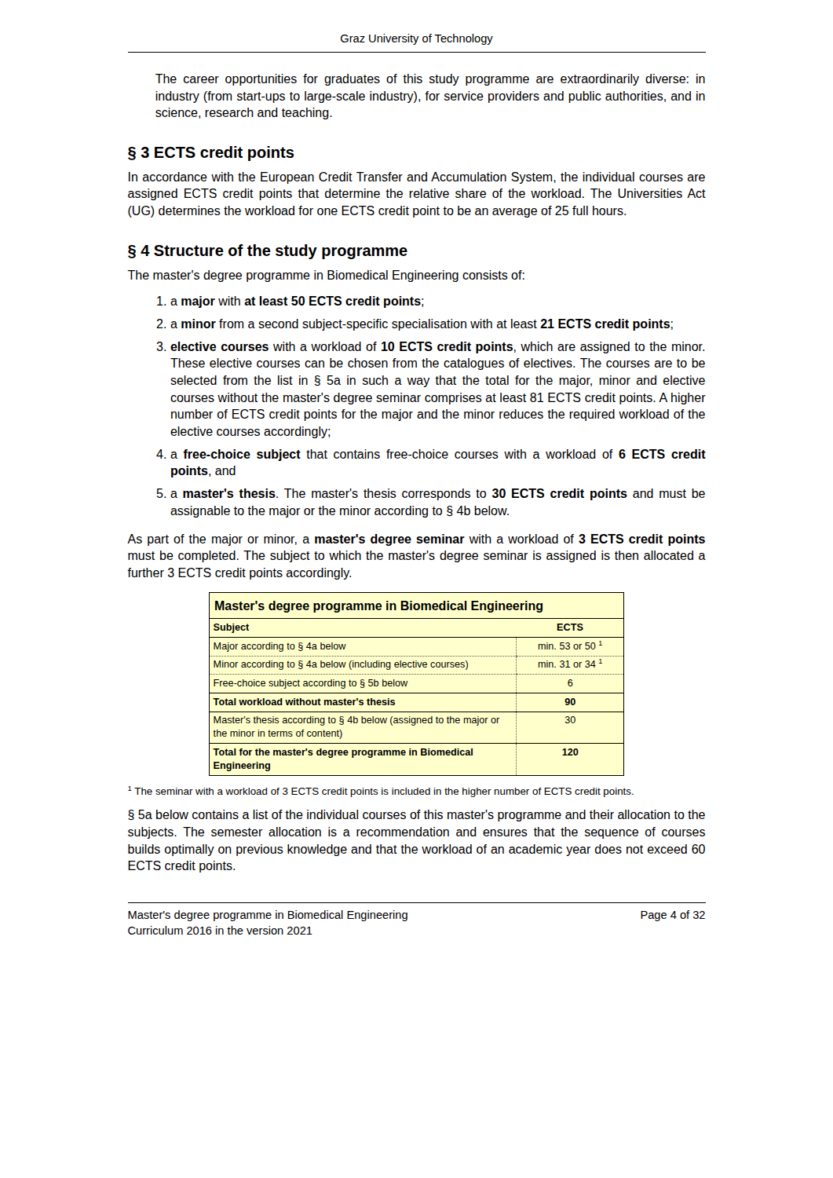Graz University of Technology
The career opportunities for graduates of this study programme are extraordinarily diverse: in industry (from start-ups to large-scale industry), for service providers and public authorities, and in science, research and teaching.
§ 3 ECTS credit points
In accordance with the European Credit Transfer and Accumulation System, the individual courses are assigned ECTS credit points that determine the relative share of the workload. The Universities Act (UG) determines the workload for one ECTS credit point to be an average of 25 full hours.
§ 4 Structure of the study programme
The master's degree programme in Biomedical Engineering consists of:
a major with at least 50 ECTS credit points;
a minor from a second subject-specific specialisation with at least 21 ECTS credit points;
elective courses with a workload of 10 ECTS credit points, which are assigned to the minor. These elective courses can be chosen from the catalogues of electives. The courses are to be selected from the list in § 5a in such a way that the total for the major, minor and elective courses without the master's degree seminar comprises at least 81 ECTS credit points. A higher number of ECTS credit points for the major and the minor reduces the required workload of the elective courses accordingly;
a free-choice subject that contains free-choice courses with a workload of 6 ECTS credit points, and
a master's thesis. The master's thesis corresponds to 30 ECTS credit points and must be assignable to the major or the minor according to § 4b below.
As part of the major or minor, a master's degree seminar with a workload of 3 ECTS credit points must be completed. The subject to which the master's degree seminar is assigned is then allocated a further 3 ECTS credit points accordingly.
Master's degree programme in Biomedical Engineering
| Subject | ECTS |
| --- | --- |
| Major according to § 4a below | min. 53 or 50 1 |
| Minor according to § 4a below (including elective courses) | min. 31 or 34 1 |
| Free-choice subject according to § 5b below | 6 |
| Total workload without master's thesis | 90 |
| Master's thesis according to § 4b below (assigned to the major or the minor in terms of content) | 30 |
| Total for the master's degree programme in Biomedical Engineering | 120 |
1 The seminar with a workload of 3 ECTS credit points is included in the higher number of ECTS credit points.
§ 5a below contains a list of the individual courses of this master's programme and their allocation to the subjects. The semester allocation is a recommendation and ensures that the sequence of courses builds optimally on previous knowledge and that the workload of an academic year does not exceed 60 ECTS credit points.
Master's degree programme in Biomedical Engineering
Curriculum 2016 in the version 2021
Page 4 of 32